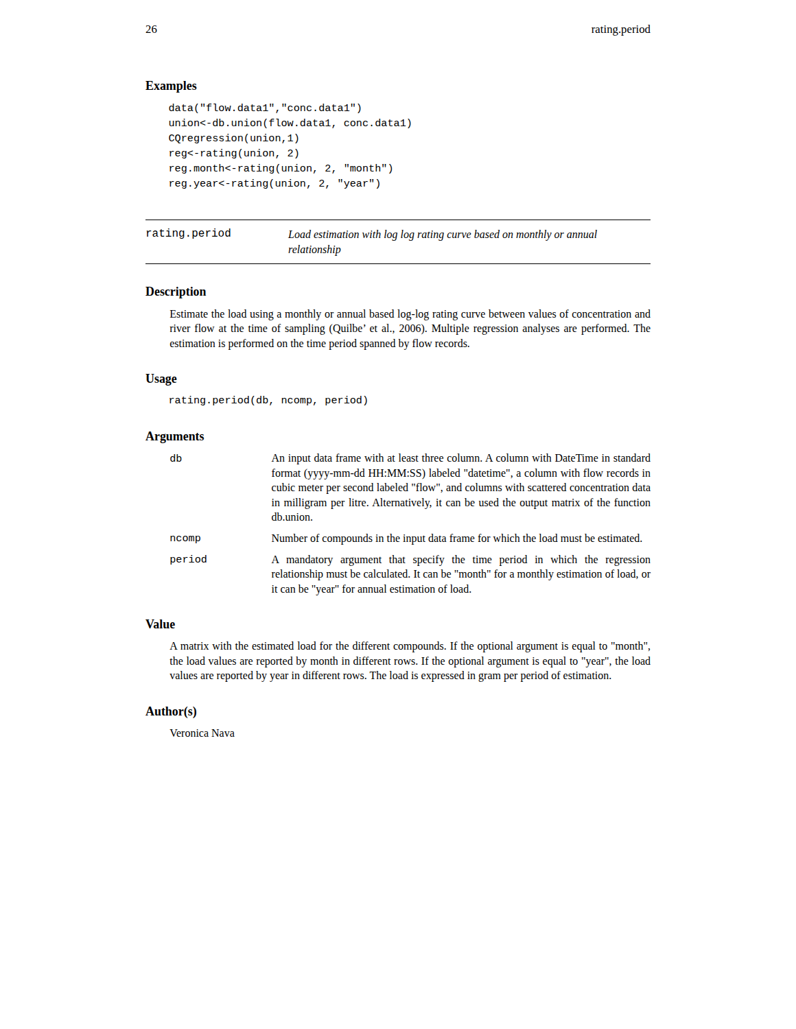26 rating.period
Examples
data("flow.data1","conc.data1")
union<-db.union(flow.data1, conc.data1)
CQregression(union,1)
reg<-rating(union, 2)
reg.month<-rating(union, 2, "month")
reg.year<-rating(union, 2, "year")
rating.period
Load estimation with log log rating curve based on monthly or annual relationship
Description
Estimate the load using a monthly or annual based log-log rating curve between values of concentration and river flow at the time of sampling (Quilbe’ et al., 2006). Multiple regression analyses are performed. The estimation is performed on the time period spanned by flow records.
Usage
rating.period(db, ncomp, period)
Arguments
db
An input data frame with at least three column. A column with DateTime in standard format (yyyy-mm-dd HH:MM:SS) labeled "datetime", a column with flow records in cubic meter per second labeled "flow", and columns with scattered concentration data in milligram per litre. Alternatively, it can be used the output matrix of the function db.union.
ncomp
Number of compounds in the input data frame for which the load must be estimated.
period
A mandatory argument that specify the time period in which the regression relationship must be calculated. It can be "month" for a monthly estimation of load, or it can be "year" for annual estimation of load.
Value
A matrix with the estimated load for the different compounds. If the optional argument is equal to "month", the load values are reported by month in different rows. If the optional argument is equal to "year", the load values are reported by year in different rows. The load is expressed in gram per period of estimation.
Author(s)
Veronica Nava